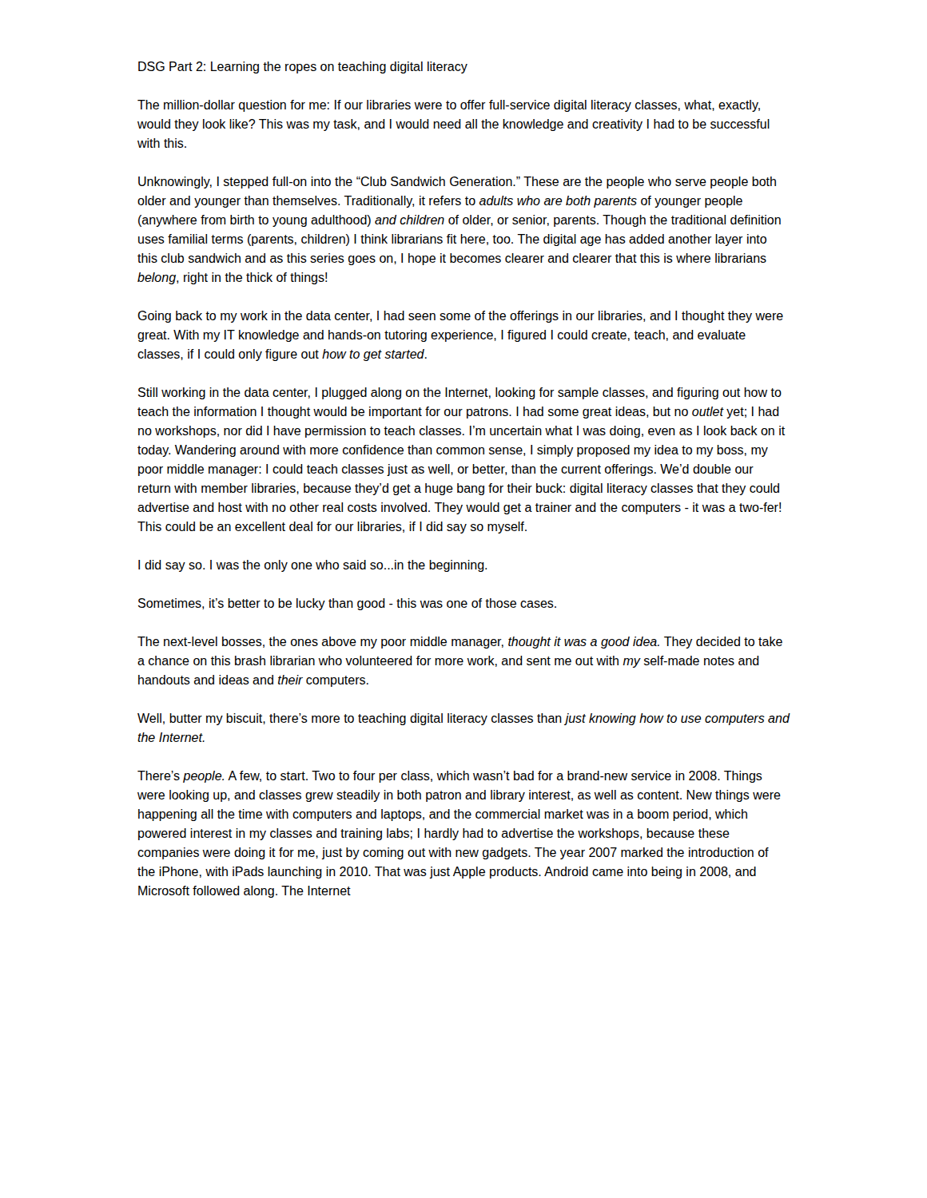DSG Part 2: Learning the ropes on teaching digital literacy
The million-dollar question for me: If our libraries were to offer full-service digital literacy classes, what, exactly, would they look like? This was my task, and I would need all the knowledge and creativity I had to be successful with this.
Unknowingly, I stepped full-on into the “Club Sandwich Generation.” These are the people who serve people both older and younger than themselves. Traditionally, it refers to adults who are both parents of younger people (anywhere from birth to young adulthood) and children of older, or senior, parents. Though the traditional definition uses familial terms (parents, children) I think librarians fit here, too. The digital age has added another layer into this club sandwich and as this series goes on, I hope it becomes clearer and clearer that this is where librarians belong, right in the thick of things!
Going back to my work in the data center, I had seen some of the offerings in our libraries, and I thought they were great. With my IT knowledge and hands-on tutoring experience, I figured I could create, teach, and evaluate classes, if I could only figure out how to get started.
Still working in the data center, I plugged along on the Internet, looking for sample classes, and figuring out how to teach the information I thought would be important for our patrons. I had some great ideas, but no outlet yet; I had no workshops, nor did I have permission to teach classes. I’m uncertain what I was doing, even as I look back on it today. Wandering around with more confidence than common sense, I simply proposed my idea to my boss, my poor middle manager: I could teach classes just as well, or better, than the current offerings. We’d double our return with member libraries, because they’d get a huge bang for their buck: digital literacy classes that they could advertise and host with no other real costs involved. They would get a trainer and the computers - it was a two-fer! This could be an excellent deal for our libraries, if I did say so myself.
I did say so. I was the only one who said so...in the beginning.
Sometimes, it’s better to be lucky than good - this was one of those cases.
The next-level bosses, the ones above my poor middle manager, thought it was a good idea. They decided to take a chance on this brash librarian who volunteered for more work, and sent me out with my self-made notes and handouts and ideas and their computers.
Well, butter my biscuit, there’s more to teaching digital literacy classes than just knowing how to use computers and the Internet.
There’s people. A few, to start. Two to four per class, which wasn’t bad for a brand-new service in 2008. Things were looking up, and classes grew steadily in both patron and library interest, as well as content. New things were happening all the time with computers and laptops, and the commercial market was in a boom period, which powered interest in my classes and training labs; I hardly had to advertise the workshops, because these companies were doing it for me, just by coming out with new gadgets. The year 2007 marked the introduction of the iPhone, with iPads launching in 2010. That was just Apple products. Android came into being in 2008, and Microsoft followed along. The Internet